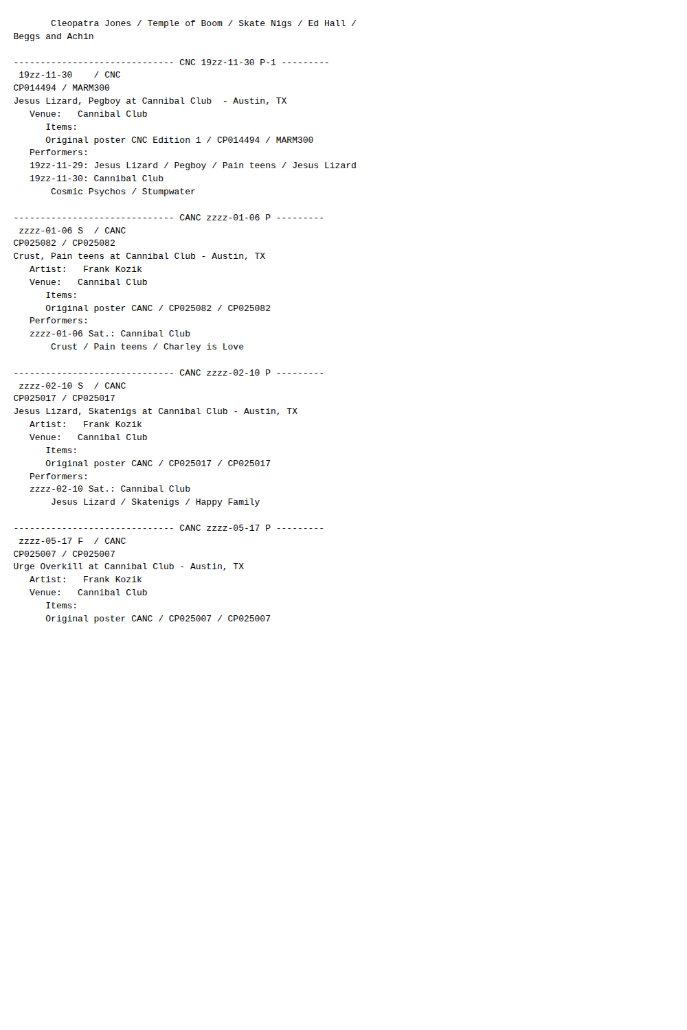Cleopatra Jones / Temple of Boom / Skate Nigs / Ed Hall / 
Beggs and Achin

------------------------------ CNC 19zz-11-30 P-1 ---------
 19zz-11-30    / CNC 
CP014494 / MARM300
Jesus Lizard, Pegboy at Cannibal Club  - Austin, TX
   Venue:   Cannibal Club
      Items:
      Original poster CNC Edition 1 / CP014494 / MARM300
   Performers:
   19zz-11-29: Jesus Lizard / Pegboy / Pain teens / Jesus Lizard
   19zz-11-30: Cannibal Club
       Cosmic Psychos / Stumpwater

------------------------------ CANC zzzz-01-06 P ---------
 zzzz-01-06 S  / CANC 
CP025082 / CP025082
Crust, Pain teens at Cannibal Club - Austin, TX
   Artist:   Frank Kozik
   Venue:   Cannibal Club
      Items:
      Original poster CANC / CP025082 / CP025082
   Performers:
   zzzz-01-06 Sat.: Cannibal Club
       Crust / Pain teens / Charley is Love

------------------------------ CANC zzzz-02-10 P ---------
 zzzz-02-10 S  / CANC 
CP025017 / CP025017
Jesus Lizard, Skatenigs at Cannibal Club - Austin, TX
   Artist:   Frank Kozik
   Venue:   Cannibal Club
      Items:
      Original poster CANC / CP025017 / CP025017
   Performers:
   zzzz-02-10 Sat.: Cannibal Club
       Jesus Lizard / Skatenigs / Happy Family

------------------------------ CANC zzzz-05-17 P ---------
 zzzz-05-17 F  / CANC 
CP025007 / CP025007
Urge Overkill at Cannibal Club - Austin, TX
   Artist:   Frank Kozik
   Venue:   Cannibal Club
      Items:
      Original poster CANC / CP025007 / CP025007